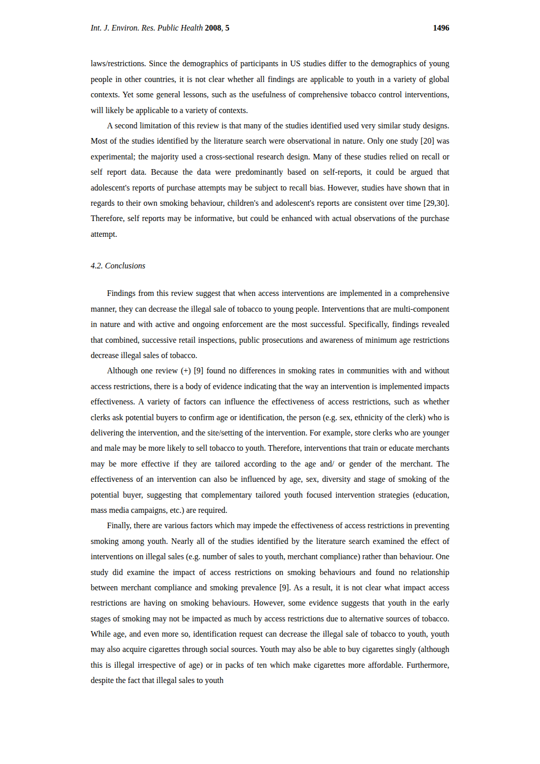Int. J. Environ. Res. Public Health 2008, 5 1496
laws/restrictions. Since the demographics of participants in US studies differ to the demographics of young people in other countries, it is not clear whether all findings are applicable to youth in a variety of global contexts. Yet some general lessons, such as the usefulness of comprehensive tobacco control interventions, will likely be applicable to a variety of contexts.
A second limitation of this review is that many of the studies identified used very similar study designs. Most of the studies identified by the literature search were observational in nature. Only one study [20] was experimental; the majority used a cross-sectional research design. Many of these studies relied on recall or self report data. Because the data were predominantly based on self-reports, it could be argued that adolescent's reports of purchase attempts may be subject to recall bias. However, studies have shown that in regards to their own smoking behaviour, children's and adolescent's reports are consistent over time [29,30]. Therefore, self reports may be informative, but could be enhanced with actual observations of the purchase attempt.
4.2. Conclusions
Findings from this review suggest that when access interventions are implemented in a comprehensive manner, they can decrease the illegal sale of tobacco to young people. Interventions that are multi-component in nature and with active and ongoing enforcement are the most successful. Specifically, findings revealed that combined, successive retail inspections, public prosecutions and awareness of minimum age restrictions decrease illegal sales of tobacco.
Although one review (+) [9] found no differences in smoking rates in communities with and without access restrictions, there is a body of evidence indicating that the way an intervention is implemented impacts effectiveness. A variety of factors can influence the effectiveness of access restrictions, such as whether clerks ask potential buyers to confirm age or identification, the person (e.g. sex, ethnicity of the clerk) who is delivering the intervention, and the site/setting of the intervention. For example, store clerks who are younger and male may be more likely to sell tobacco to youth. Therefore, interventions that train or educate merchants may be more effective if they are tailored according to the age and/ or gender of the merchant. The effectiveness of an intervention can also be influenced by age, sex, diversity and stage of smoking of the potential buyer, suggesting that complementary tailored youth focused intervention strategies (education, mass media campaigns, etc.) are required.
Finally, there are various factors which may impede the effectiveness of access restrictions in preventing smoking among youth. Nearly all of the studies identified by the literature search examined the effect of interventions on illegal sales (e.g. number of sales to youth, merchant compliance) rather than behaviour. One study did examine the impact of access restrictions on smoking behaviours and found no relationship between merchant compliance and smoking prevalence [9]. As a result, it is not clear what impact access restrictions are having on smoking behaviours. However, some evidence suggests that youth in the early stages of smoking may not be impacted as much by access restrictions due to alternative sources of tobacco. While age, and even more so, identification request can decrease the illegal sale of tobacco to youth, youth may also acquire cigarettes through social sources. Youth may also be able to buy cigarettes singly (although this is illegal irrespective of age) or in packs of ten which make cigarettes more affordable. Furthermore, despite the fact that illegal sales to youth